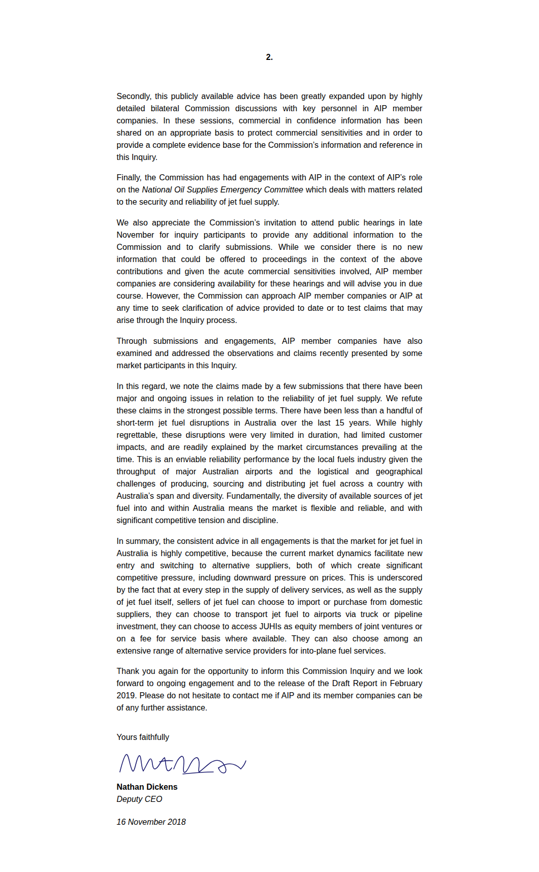2.
Secondly, this publicly available advice has been greatly expanded upon by highly detailed bilateral Commission discussions with key personnel in AIP member companies. In these sessions, commercial in confidence information has been shared on an appropriate basis to protect commercial sensitivities and in order to provide a complete evidence base for the Commission’s information and reference in this Inquiry.
Finally, the Commission has had engagements with AIP in the context of AIP’s role on the National Oil Supplies Emergency Committee which deals with matters related to the security and reliability of jet fuel supply.
We also appreciate the Commission’s invitation to attend public hearings in late November for inquiry participants to provide any additional information to the Commission and to clarify submissions. While we consider there is no new information that could be offered to proceedings in the context of the above contributions and given the acute commercial sensitivities involved, AIP member companies are considering availability for these hearings and will advise you in due course. However, the Commission can approach AIP member companies or AIP at any time to seek clarification of advice provided to date or to test claims that may arise through the Inquiry process.
Through submissions and engagements, AIP member companies have also examined and addressed the observations and claims recently presented by some market participants in this Inquiry.
In this regard, we note the claims made by a few submissions that there have been major and ongoing issues in relation to the reliability of jet fuel supply. We refute these claims in the strongest possible terms. There have been less than a handful of short-term jet fuel disruptions in Australia over the last 15 years. While highly regrettable, these disruptions were very limited in duration, had limited customer impacts, and are readily explained by the market circumstances prevailing at the time. This is an enviable reliability performance by the local fuels industry given the throughput of major Australian airports and the logistical and geographical challenges of producing, sourcing and distributing jet fuel across a country with Australia’s span and diversity. Fundamentally, the diversity of available sources of jet fuel into and within Australia means the market is flexible and reliable, and with significant competitive tension and discipline.
In summary, the consistent advice in all engagements is that the market for jet fuel in Australia is highly competitive, because the current market dynamics facilitate new entry and switching to alternative suppliers, both of which create significant competitive pressure, including downward pressure on prices. This is underscored by the fact that at every step in the supply of delivery services, as well as the supply of jet fuel itself, sellers of jet fuel can choose to import or purchase from domestic suppliers, they can choose to transport jet fuel to airports via truck or pipeline investment, they can choose to access JUHIs as equity members of joint ventures or on a fee for service basis where available. They can also choose among an extensive range of alternative service providers for into-plane fuel services.
Thank you again for the opportunity to inform this Commission Inquiry and we look forward to ongoing engagement and to the release of the Draft Report in February 2019. Please do not hesitate to contact me if AIP and its member companies can be of any further assistance.
Yours faithfully
Nathan Dickens
Deputy CEO
16 November 2018